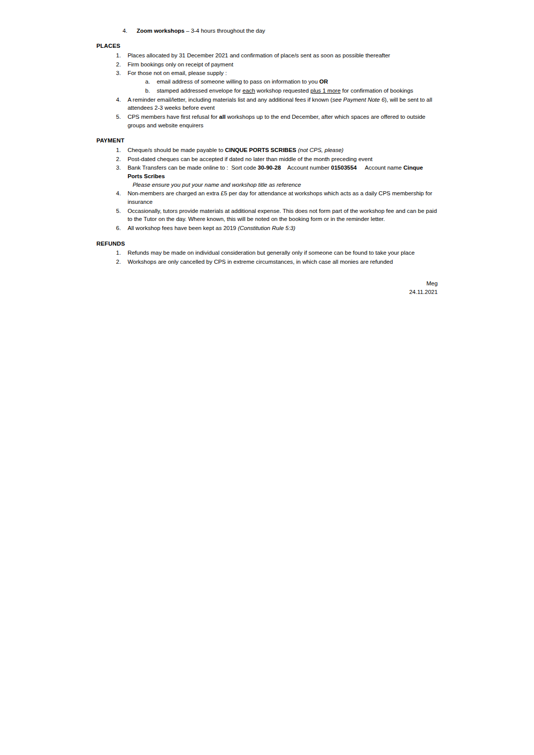4. Zoom workshops – 3-4 hours throughout the day
PLACES
Places allocated by 31 December 2021 and confirmation of place/s sent as soon as possible thereafter
Firm bookings only on receipt of payment
For those not on email, please supply :
email address of someone willing to pass on information to you OR
stamped addressed envelope for each workshop requested plus 1 more for confirmation of bookings
A reminder email/letter, including materials list and any additional fees if known (see Payment Note 6), will be sent to all attendees 2-3 weeks before event
CPS members have first refusal for all workshops up to the end December, after which spaces are offered to outside groups and website enquirers
PAYMENT
Cheque/s should be made payable to CINQUE PORTS SCRIBES (not CPS, please)
Post-dated cheques can be accepted if dated no later than middle of the month preceding event
Bank Transfers can be made online to : Sort code 30-90-28 Account number 01503554 Account name Cinque Ports Scribes
Please ensure you put your name and workshop title as reference
Non-members are charged an extra £5 per day for attendance at workshops which acts as a daily CPS membership for insurance
Occasionally, tutors provide materials at additional expense. This does not form part of the workshop fee and can be paid to the Tutor on the day. Where known, this will be noted on the booking form or in the reminder letter.
All workshop fees have been kept as 2019 (Constitution Rule 5:3)
REFUNDS
Refunds may be made on individual consideration but generally only if someone can be found to take your place
Workshops are only cancelled by CPS in extreme circumstances, in which case all monies are refunded
Meg
24.11.2021